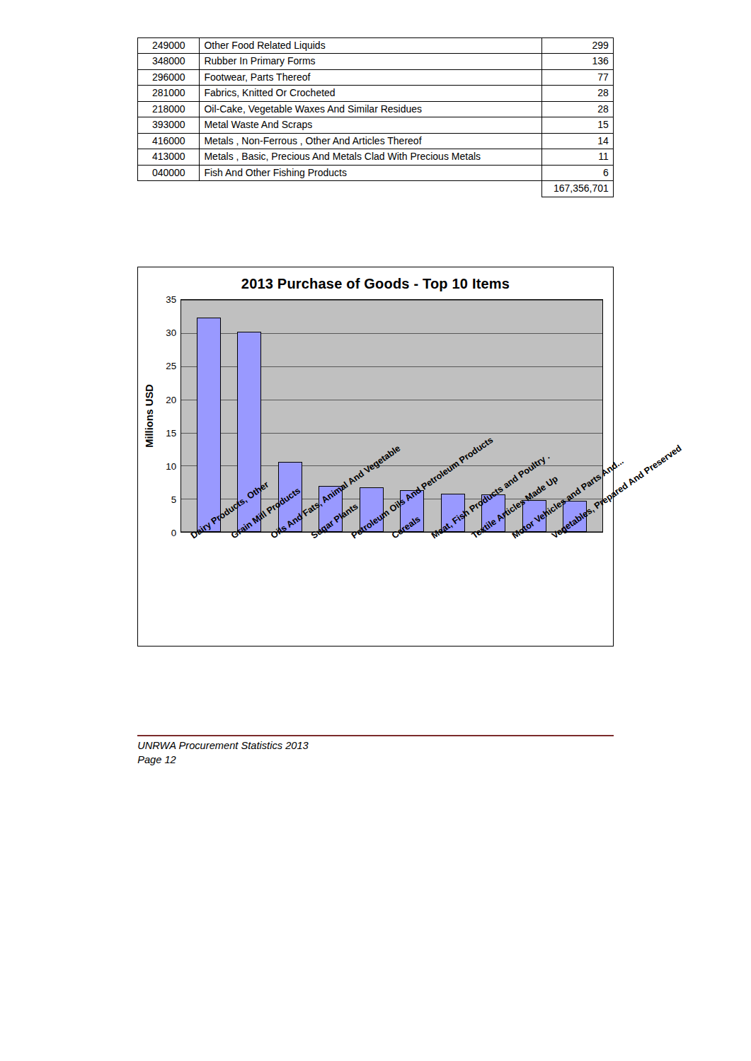| 249000 | Other Food Related Liquids | 299 |
| 348000 | Rubber In Primary Forms | 136 |
| 296000 | Footwear, Parts Thereof | 77 |
| 281000 | Fabrics, Knitted Or Crocheted | 28 |
| 218000 | Oil-Cake, Vegetable Waxes And Similar Residues | 28 |
| 393000 | Metal Waste And Scraps | 15 |
| 416000 | Metals , Non-Ferrous , Other And Articles Thereof | 14 |
| 413000 | Metals , Basic, Precious And Metals Clad With Precious Metals | 11 |
| 040000 | Fish And Other Fishing Products | 6 |
| | | 167,356,701 |
2013 Purchase of Goods - Top 10 Items
Millions USD
35 30 25 20 15 10 5 0
Dairy Products, Other
Grain Mill Products
Oils And Fats, Animal And Vegetable
Sugar Plants
Petroleum Oils And Petroleum Products
Cereals
Meat, Fish Products and Poultry .
Textile Articles Made Up
Motor Vehicles and Parts And...
Vegetables, Prepared And Preserved
UNRWA Procurement Statistics 2013
Page 12